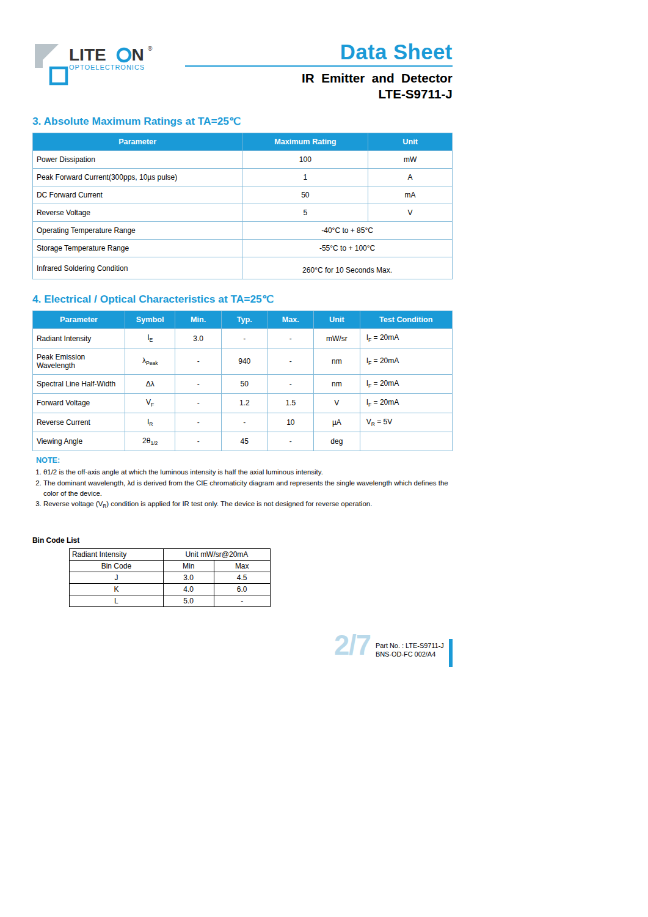Data Sheet
IR Emitter and Detector LTE-S9711-J
3. Absolute Maximum Ratings at TA=25℃
| Parameter | Maximum Rating | Unit |
| --- | --- | --- |
| Power Dissipation | 100 | mW |
| Peak Forward Current(300pps, 10µs pulse) | 1 | A |
| DC Forward Current | 50 | mA |
| Reverse Voltage | 5 | V |
| Operating Temperature Range | -40°C to + 85°C |
| Storage Temperature Range | -55°C to + 100°C |
| Infrared Soldering Condition | 260°C for 10 Seconds Max. |
4. Electrical / Optical Characteristics at TA=25℃
| Parameter | Symbol | Min. | Typ. | Max. | Unit | Test Condition |
| --- | --- | --- | --- | --- | --- | --- |
| Radiant Intensity | I E | 3.0 | - | - | mW/sr | I F = 20mA |
| Peak Emission Wavelength | λ Peak | - | 940 | - | nm | I F = 20mA |
| Spectral Line Half-Width | Δλ | - | 50 | - | nm | I F = 20mA |
| Forward Voltage | V F | - | 1.2 | 1.5 | V | I F = 20mA |
| Reverse Current | I R | - | - | 10 | µA | V R = 5V |
| Viewing Angle | 2θ 1/2 | - | 45 | - | deg | |
NOTE:
θ1/2 is the off-axis angle at which the luminous intensity is half the axial luminous intensity.
The dominant wavelength, λd is derived from the CIE chromaticity diagram and represents the single wavelength which defines the color of the device.
Reverse voltage (VR) condition is applied for IR test only. The device is not designed for reverse operation.
Bin Code List
| Radiant Intensity | Unit mW/sr@20mA |
| Bin Code | Min | Max |
| J | 3.0 | 4.5 |
| K | 4.0 | 6.0 |
| L | 5.0 | - |
2/7
Part No. : LTE-S9711-J
BNS-OD-FC 002/A4